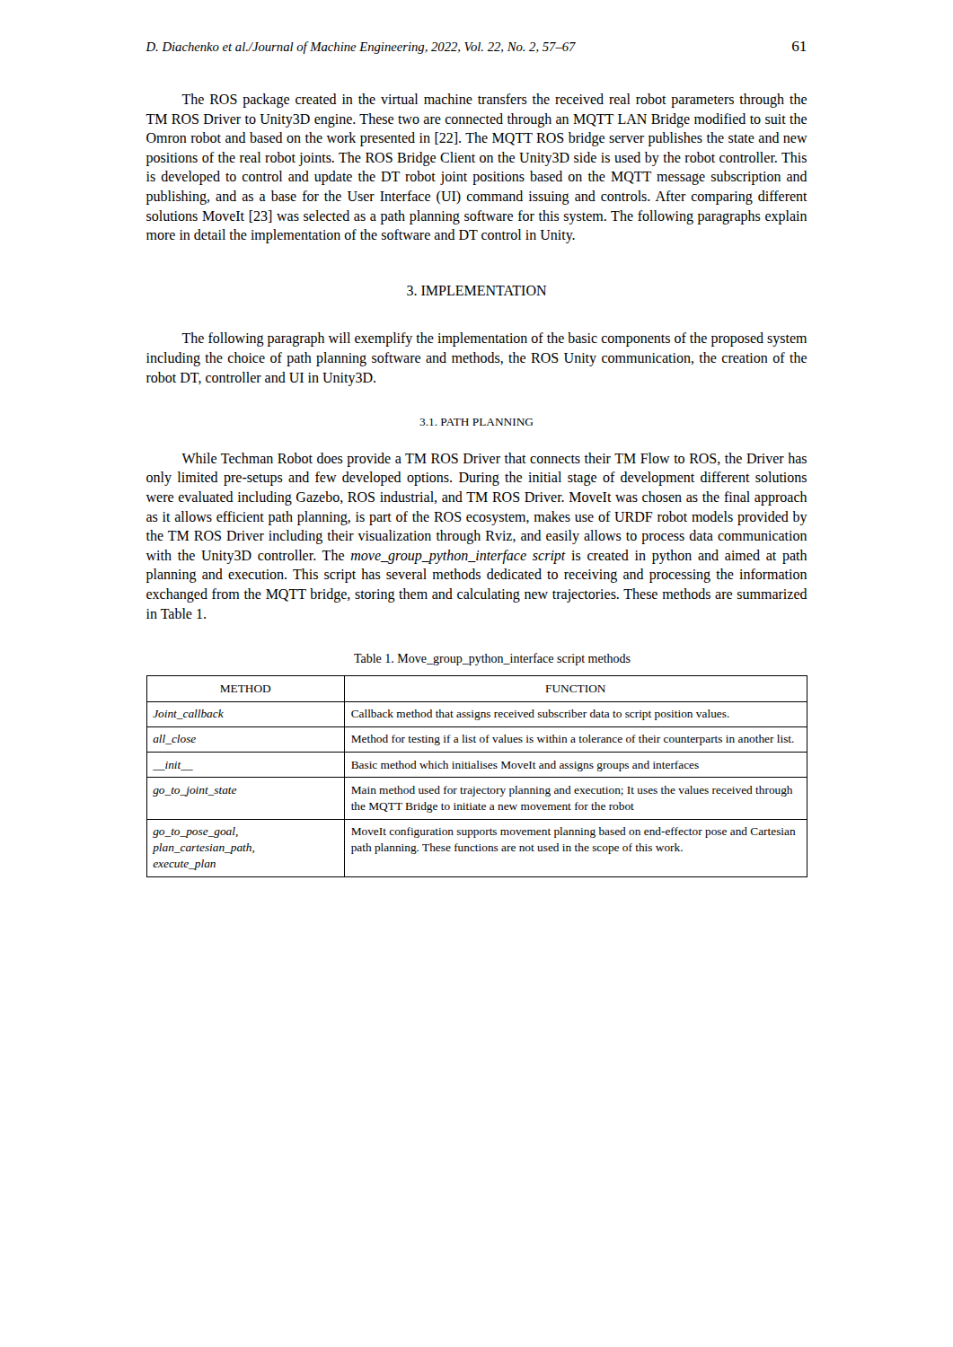D. Diachenko et al./Journal of Machine Engineering, 2022, Vol. 22, No. 2, 57–67 61
The ROS package created in the virtual machine transfers the received real robot parameters through the TM ROS Driver to Unity3D engine. These two are connected through an MQTT LAN Bridge modified to suit the Omron robot and based on the work presented in [22]. The MQTT ROS bridge server publishes the state and new positions of the real robot joints. The ROS Bridge Client on the Unity3D side is used by the robot controller. This is developed to control and update the DT robot joint positions based on the MQTT message subscription and publishing, and as a base for the User Interface (UI) command issuing and controls. After comparing different solutions MoveIt [23] was selected as a path planning software for this system. The following paragraphs explain more in detail the implementation of the software and DT control in Unity.
3. IMPLEMENTATION
The following paragraph will exemplify the implementation of the basic components of the proposed system including the choice of path planning software and methods, the ROS Unity communication, the creation of the robot DT, controller and UI in Unity3D.
3.1. PATH PLANNING
While Techman Robot does provide a TM ROS Driver that connects their TM Flow to ROS, the Driver has only limited pre-setups and few developed options. During the initial stage of development different solutions were evaluated including Gazebo, ROS industrial, and TM ROS Driver. MoveIt was chosen as the final approach as it allows efficient path planning, is part of the ROS ecosystem, makes use of URDF robot models provided by the TM ROS Driver including their visualization through Rviz, and easily allows to process data communication with the Unity3D controller. The move_group_python_interface script is created in python and aimed at path planning and execution. This script has several methods dedicated to receiving and processing the information exchanged from the MQTT bridge, storing them and calculating new trajectories. These methods are summarized in Table 1.
Table 1. Move_group_python_interface script methods
| METHOD | FUNCTION |
| --- | --- |
| Joint_callback | Callback method that assigns received subscriber data to script position values. |
| all_close | Method for testing if a list of values is within a tolerance of their counterparts in another list. |
| __init__ | Basic method which initialises MoveIt and assigns groups and interfaces |
| go_to_joint_state | Main method used for trajectory planning and execution; It uses the values received through the MQTT Bridge to initiate a new movement for the robot |
| go_to_pose_goal, plan_cartesian_path, execute_plan | MoveIt configuration supports movement planning based on end-effector pose and Cartesian path planning. These functions are not used in the scope of this work. |